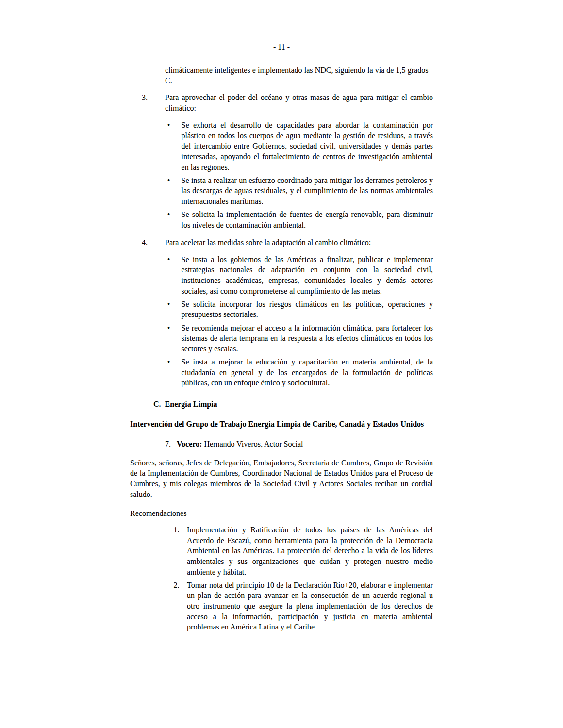- 11 -
climáticamente inteligentes e implementado las NDC, siguiendo la vía de 1,5 grados C.
3.
Para aprovechar el poder del océano y otras masas de agua para mitigar el cambio climático:
Se exhorta el desarrollo de capacidades para abordar la contaminación por plástico en todos los cuerpos de agua mediante la gestión de residuos, a través del intercambio entre Gobiernos, sociedad civil, universidades y demás partes interesadas, apoyando el fortalecimiento de centros de investigación ambiental en las regiones.
Se insta a realizar un esfuerzo coordinado para mitigar los derrames petroleros y las descargas de aguas residuales, y el cumplimiento de las normas ambientales internacionales marítimas.
Se solicita la implementación de fuentes de energía renovable, para disminuir los niveles de contaminación ambiental.
4.
Para acelerar las medidas sobre la adaptación al cambio climático:
Se insta a los gobiernos de las Américas a finalizar, publicar e implementar estrategias nacionales de adaptación en conjunto con la sociedad civil, instituciones académicas, empresas, comunidades locales y demás actores sociales, así como comprometerse al cumplimiento de las metas.
Se solicita incorporar los riesgos climáticos en las políticas, operaciones y presupuestos sectoriales.
Se recomienda mejorar el acceso a la información climática, para fortalecer los sistemas de alerta temprana en la respuesta a los efectos climáticos en todos los sectores y escalas.
Se insta a mejorar la educación y capacitación en materia ambiental, de la ciudadanía en general y de los encargados de la formulación de políticas públicas, con un enfoque étnico y sociocultural.
C. Energía Limpia
Intervención del Grupo de Trabajo Energía Limpia de Caribe, Canadá y Estados Unidos
7. Vocero: Hernando Viveros, Actor Social
Señores, señoras, Jefes de Delegación, Embajadores, Secretaria de Cumbres, Grupo de Revisión de la Implementación de Cumbres, Coordinador Nacional de Estados Unidos para el Proceso de Cumbres, y mis colegas miembros de la Sociedad Civil y Actores Sociales reciban un cordial saludo.
Recomendaciones
Implementación y Ratificación de todos los países de las Américas del Acuerdo de Escazú, como herramienta para la protección de la Democracia Ambiental en las Américas. La protección del derecho a la vida de los líderes ambientales y sus organizaciones que cuidan y protegen nuestro medio ambiente y hábitat.
Tomar nota del principio 10 de la Declaración Rio+20, elaborar e implementar un plan de acción para avanzar en la consecución de un acuerdo regional u otro instrumento que asegure la plena implementación de los derechos de acceso a la información, participación y justicia en materia ambiental problemas en América Latina y el Caribe.